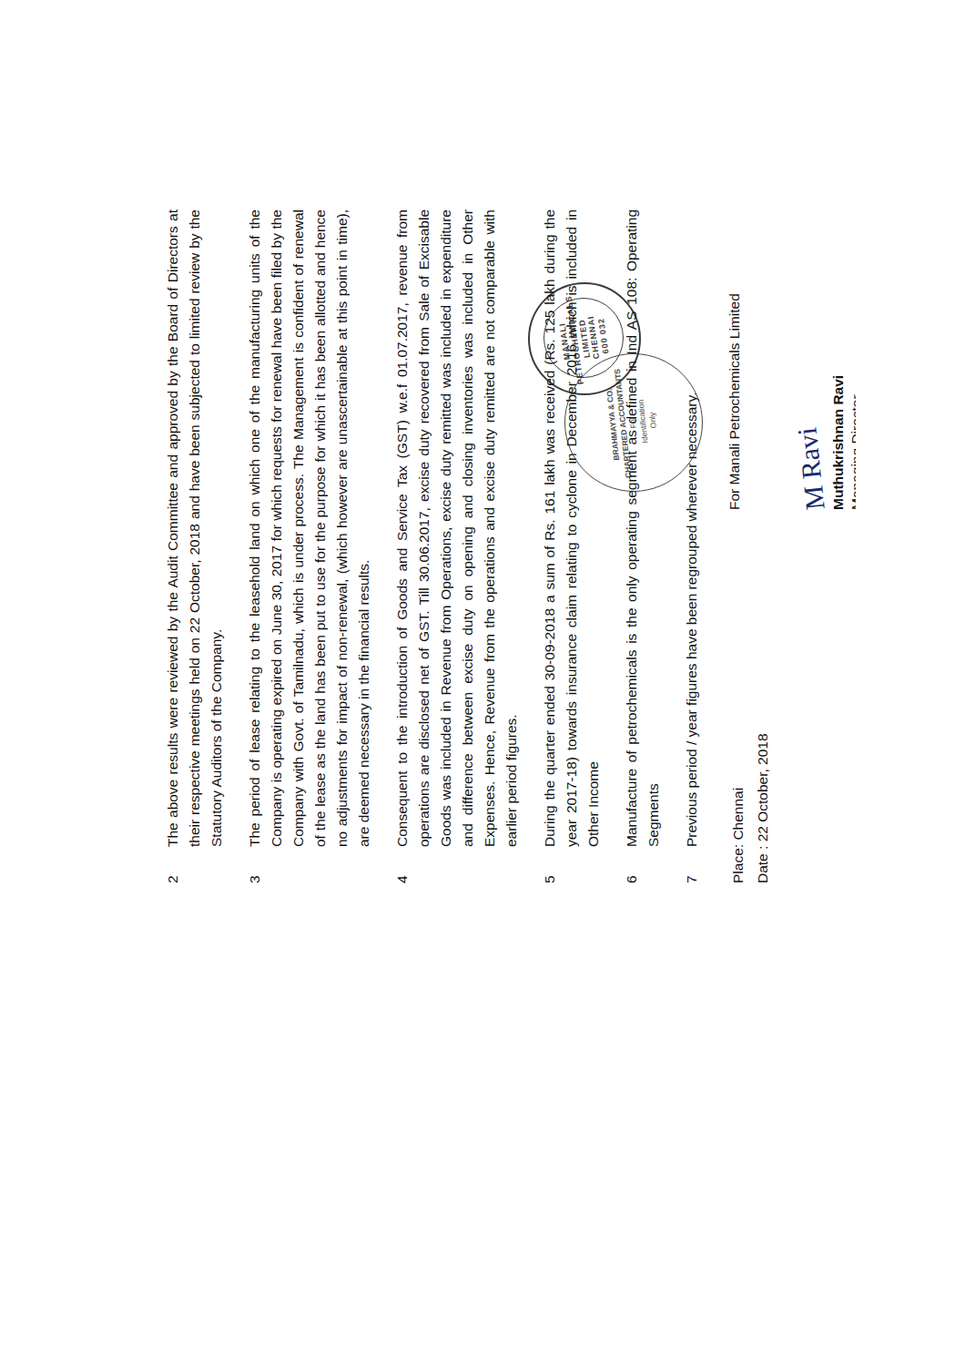2 The above results were reviewed by the Audit Committee and approved by the Board of Directors at their respective meetings held on 22 October, 2018 and have been subjected to limited review by the Statutory Auditors of the Company.
3 The period of lease relating to the leasehold land on which one of the manufacturing units of the Company is operating expired on June 30, 2017 for which requests for renewal have been filed by the Company with Govt. of Tamilnadu, which is under process. The Management is confident of renewal of the lease as the land has been put to use for the purpose for which it has been allotted and hence no adjustments for impact of non-renewal, (which however are unascertainable at this point in time), are deemed necessary in the financial results.
4 Consequent to the introduction of Goods and Service Tax (GST) w.e.f 01.07.2017, revenue from operations are disclosed net of GST. Till 30.06.2017, excise duty recovered from Sale of Excisable Goods was included in Revenue from Operations, excise duty remitted was included in expenditure and difference between excise duty on opening and closing inventories was included in Other Expenses. Hence, Revenue from the operations and excise duty remitted are not comparable with earlier period figures.
5 During the quarter ended 30-09-2018 a sum of Rs. 161 lakh was received (Rs. 125 lakh during the year 2017-18) towards insurance claim relating to cyclone in December 2016 which is included in Other Income
6 Manufacture of petrochemicals is the only operating segment as defined in Ind AS 108: Operating Segments
7 Previous period / year figures have been regrouped wherever necessary.
Place: Chennai
Date : 22 October, 2018
For Manali Petrochemicals Limited
M Ravi
Muthukrishnan Ravi
Managing Director
MANALI
PETROCHEMICALS
LIMITED
CHENNAI
600 032
BRAHMAYYA & CO. CHARTERED ACCOUNTANTS For
Identification
Only